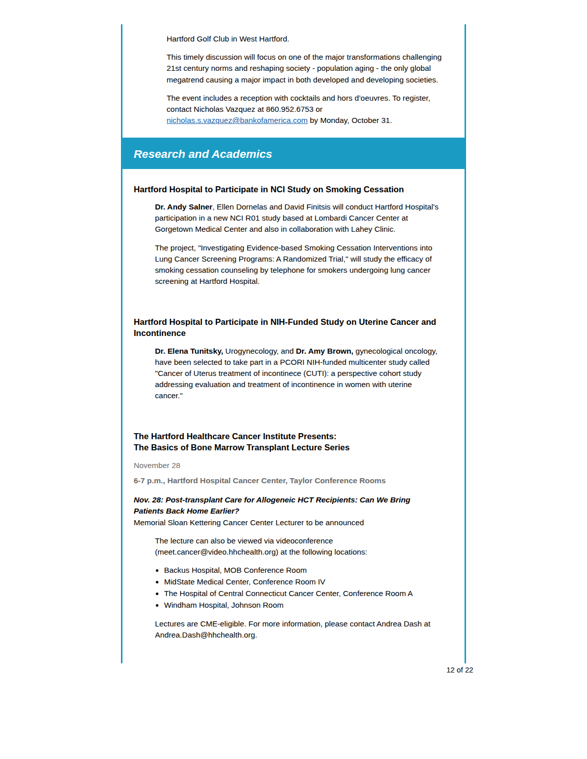Hartford Golf Club in West Hartford.
This timely discussion will focus on one of the major transformations challenging 21st century norms and reshaping society - population aging - the only global megatrend causing a major impact in both developed and developing societies.
The event includes a reception with cocktails and hors d’oeuvres. To register, contact Nicholas Vazquez at 860.952.6753 or nicholas.s.vazquez@bankofamerica.com by Monday, October 31.
Research and Academics
Hartford Hospital to Participate in NCI Study on Smoking Cessation
Dr. Andy Salner, Ellen Dornelas and David Finitsis will conduct Hartford Hospital's participation in a new NCI R01 study based at Lombardi Cancer Center at Gorgetown Medical Center and also in collaboration with Lahey Clinic.
The project, "Investigating Evidence-based Smoking Cessation Interventions into Lung Cancer Screening Programs: A Randomized Trial," will study the efficacy of smoking cessation counseling by telephone for smokers undergoing lung cancer screening at Hartford Hospital.
Hartford Hospital to Participate in NIH-Funded Study on Uterine Cancer and Incontinence
Dr. Elena Tunitsky, Urogynecology, and Dr. Amy Brown, gynecological oncology, have been selected to take part in a PCORI NIH-funded multicenter study called "Cancer of Uterus treatment of incontinece (CUTI): a perspective cohort study addressing evaluation and treatment of incontinence in women with uterine cancer."
The Hartford Healthcare Cancer Institute Presents:
The Basics of Bone Marrow Transplant Lecture Series
November 28
6-7 p.m., Hartford Hospital Cancer Center, Taylor Conference Rooms
Nov. 28: Post-transplant Care for Allogeneic HCT Recipients: Can We Bring Patients Back Home Earlier?
Memorial Sloan Kettering Cancer Center Lecturer to be announced
The lecture can also be viewed via videoconference (meet.cancer@video.hhchealth.org) at the following locations:
Backus Hospital, MOB Conference Room
MidState Medical Center, Conference Room IV
The Hospital of Central Connecticut Cancer Center, Conference Room A
Windham Hospital, Johnson Room
Lectures are CME-eligible. For more information, please contact Andrea Dash at Andrea.Dash@hhchealth.org.
12 of 22